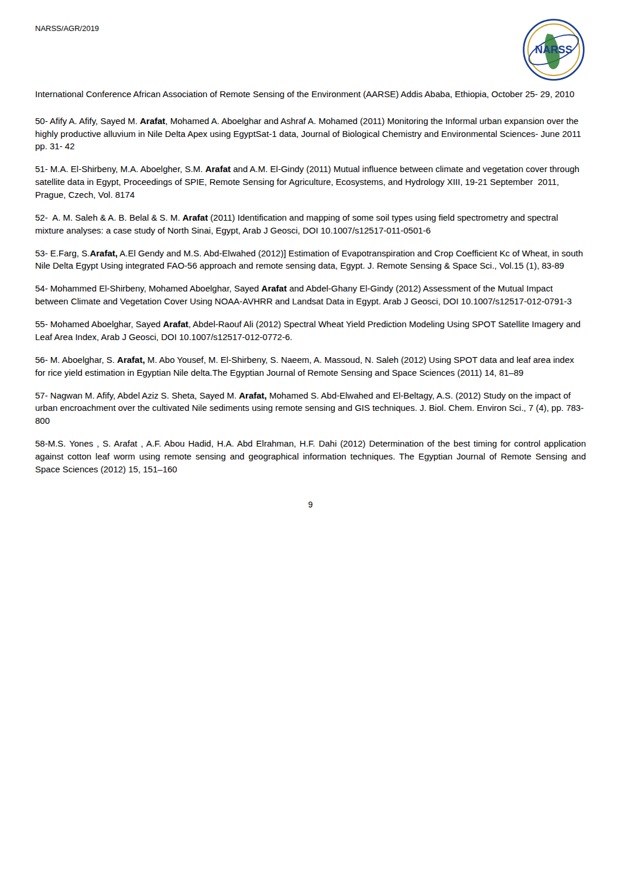NARSS/AGR/2019
NARSS logo NARSS
International Conference African Association of Remote Sensing of the Environment (AARSE) Addis Ababa, Ethiopia, October 25- 29, 2010
50- Afify A. Afify, Sayed M. Arafat, Mohamed A. Aboelghar and Ashraf A. Mohamed (2011) Monitoring the Informal urban expansion over the highly productive alluvium in Nile Delta Apex using EgyptSat-1 data, Journal of Biological Chemistry and Environmental Sciences- June 2011 pp. 31- 42
51- M.A. El-Shirbeny, M.A. Aboelgher, S.M. Arafat and A.M. El-Gindy (2011) Mutual influence between climate and vegetation cover through satellite data in Egypt, Proceedings of SPIE, Remote Sensing for Agriculture, Ecosystems, and Hydrology XIII, 19-21 September 2011, Prague, Czech, Vol. 8174
52- A. M. Saleh & A. B. Belal & S. M. Arafat (2011) Identification and mapping of some soil types using field spectrometry and spectral mixture analyses: a case study of North Sinai, Egypt, Arab J Geosci, DOI 10.1007/s12517-011-0501-6
53- E.Farg, S.Arafat, A.El Gendy and M.S. Abd-Elwahed (2012)] Estimation of Evapotranspiration and Crop Coefficient Kc of Wheat, in south Nile Delta Egypt Using integrated FAO-56 approach and remote sensing data, Egypt. J. Remote Sensing & Space Sci., Vol.15 (1), 83-89
54- Mohammed El-Shirbeny, Mohamed Aboelghar, Sayed Arafat and Abdel-Ghany El-Gindy (2012) Assessment of the Mutual Impact between Climate and Vegetation Cover Using NOAA-AVHRR and Landsat Data in Egypt. Arab J Geosci, DOI 10.1007/s12517-012-0791-3
55- Mohamed Aboelghar, Sayed Arafat, Abdel-Raouf Ali (2012) Spectral Wheat Yield Prediction Modeling Using SPOT Satellite Imagery and Leaf Area Index, Arab J Geosci, DOI 10.1007/s12517-012-0772-6.
56- M. Aboelghar, S. Arafat, M. Abo Yousef, M. El-Shirbeny, S. Naeem, A. Massoud, N. Saleh (2012) Using SPOT data and leaf area index for rice yield estimation in Egyptian Nile delta.The Egyptian Journal of Remote Sensing and Space Sciences (2011) 14, 81–89
57- Nagwan M. Afify, Abdel Aziz S. Sheta, Sayed M. Arafat, Mohamed S. Abd-Elwahed and El-Beltagy, A.S. (2012) Study on the impact of urban encroachment over the cultivated Nile sediments using remote sensing and GIS techniques. J. Biol. Chem. Environ Sci., 7 (4), pp. 783-800
58-M.S. Yones , S. Arafat , A.F. Abou Hadid, H.A. Abd Elrahman, H.F. Dahi (2012) Determination of the best timing for control application against cotton leaf worm using remote sensing and geographical information techniques. The Egyptian Journal of Remote Sensing and Space Sciences (2012) 15, 151–160
9